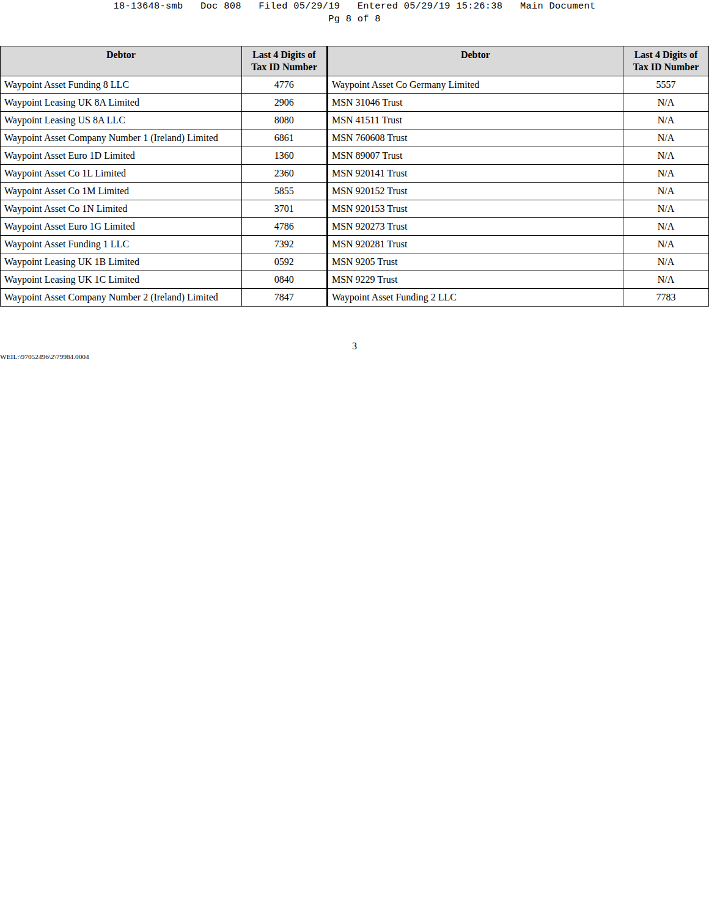18-13648-smb Doc 808 Filed 05/29/19 Entered 05/29/19 15:26:38 Main Document
Pg 8 of 8
| Debtor | Last 4 Digits of Tax ID Number | Debtor | Last 4 Digits of Tax ID Number |
| --- | --- | --- | --- |
| Waypoint Asset Funding 8 LLC | 4776 | Waypoint Asset Co Germany Limited | 5557 |
| Waypoint Leasing UK 8A Limited | 2906 | MSN 31046 Trust | N/A |
| Waypoint Leasing US 8A LLC | 8080 | MSN 41511 Trust | N/A |
| Waypoint Asset Company Number 1 (Ireland) Limited | 6861 | MSN 760608 Trust | N/A |
| Waypoint Asset Euro 1D Limited | 1360 | MSN 89007 Trust | N/A |
| Waypoint Asset Co 1L Limited | 2360 | MSN 920141 Trust | N/A |
| Waypoint Asset Co 1M Limited | 5855 | MSN 920152 Trust | N/A |
| Waypoint Asset Co 1N Limited | 3701 | MSN 920153 Trust | N/A |
| Waypoint Asset Euro 1G Limited | 4786 | MSN 920273 Trust | N/A |
| Waypoint Asset Funding 1 LLC | 7392 | MSN 920281 Trust | N/A |
| Waypoint Leasing UK 1B Limited | 0592 | MSN 9205 Trust | N/A |
| Waypoint Leasing UK 1C Limited | 0840 | MSN 9229 Trust | N/A |
| Waypoint Asset Company Number 2 (Ireland) Limited | 7847 | Waypoint Asset Funding 2 LLC | 7783 |
3
WEIL:\97052496\2\79984.0004